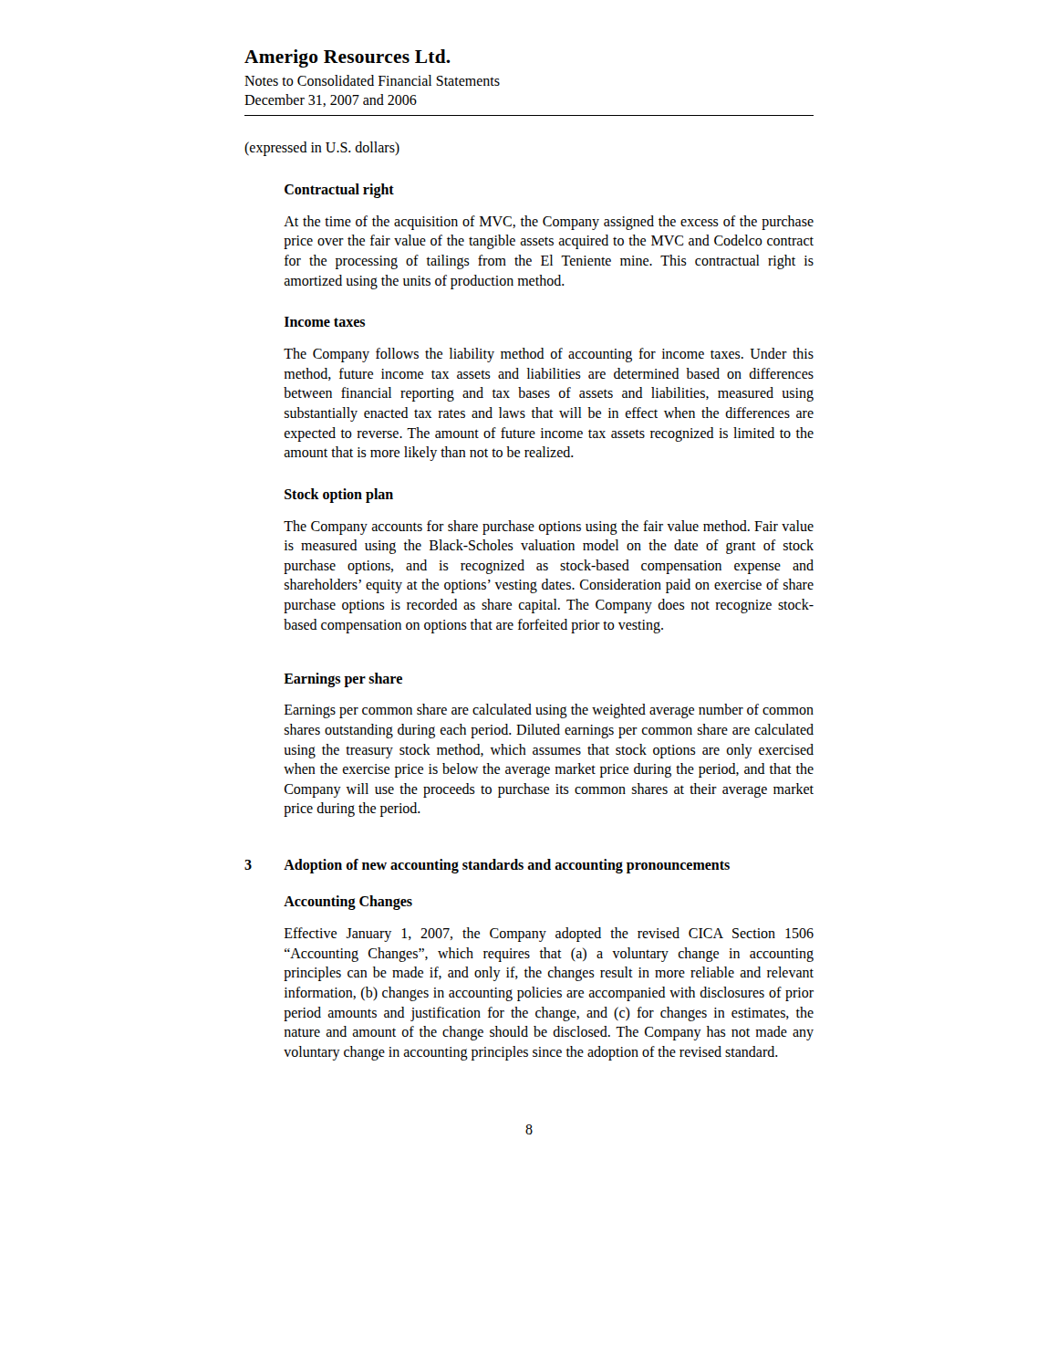Amerigo Resources Ltd.
Notes to Consolidated Financial Statements
December 31, 2007 and 2006
(expressed in U.S. dollars)
Contractual right
At the time of the acquisition of MVC, the Company assigned the excess of the purchase price over the fair value of the tangible assets acquired to the MVC and Codelco contract for the processing of tailings from the El Teniente mine. This contractual right is amortized using the units of production method.
Income taxes
The Company follows the liability method of accounting for income taxes. Under this method, future income tax assets and liabilities are determined based on differences between financial reporting and tax bases of assets and liabilities, measured using substantially enacted tax rates and laws that will be in effect when the differences are expected to reverse. The amount of future income tax assets recognized is limited to the amount that is more likely than not to be realized.
Stock option plan
The Company accounts for share purchase options using the fair value method. Fair value is measured using the Black-Scholes valuation model on the date of grant of stock purchase options, and is recognized as stock-based compensation expense and shareholders’ equity at the options’ vesting dates. Consideration paid on exercise of share purchase options is recorded as share capital. The Company does not recognize stock-based compensation on options that are forfeited prior to vesting.
Earnings per share
Earnings per common share are calculated using the weighted average number of common shares outstanding during each period. Diluted earnings per common share are calculated using the treasury stock method, which assumes that stock options are only exercised when the exercise price is below the average market price during the period, and that the Company will use the proceeds to purchase its common shares at their average market price during the period.
3 Adoption of new accounting standards and accounting pronouncements
Accounting Changes
Effective January 1, 2007, the Company adopted the revised CICA Section 1506 “Accounting Changes”, which requires that (a) a voluntary change in accounting principles can be made if, and only if, the changes result in more reliable and relevant information, (b) changes in accounting policies are accompanied with disclosures of prior period amounts and justification for the change, and (c) for changes in estimates, the nature and amount of the change should be disclosed. The Company has not made any voluntary change in accounting principles since the adoption of the revised standard.
8